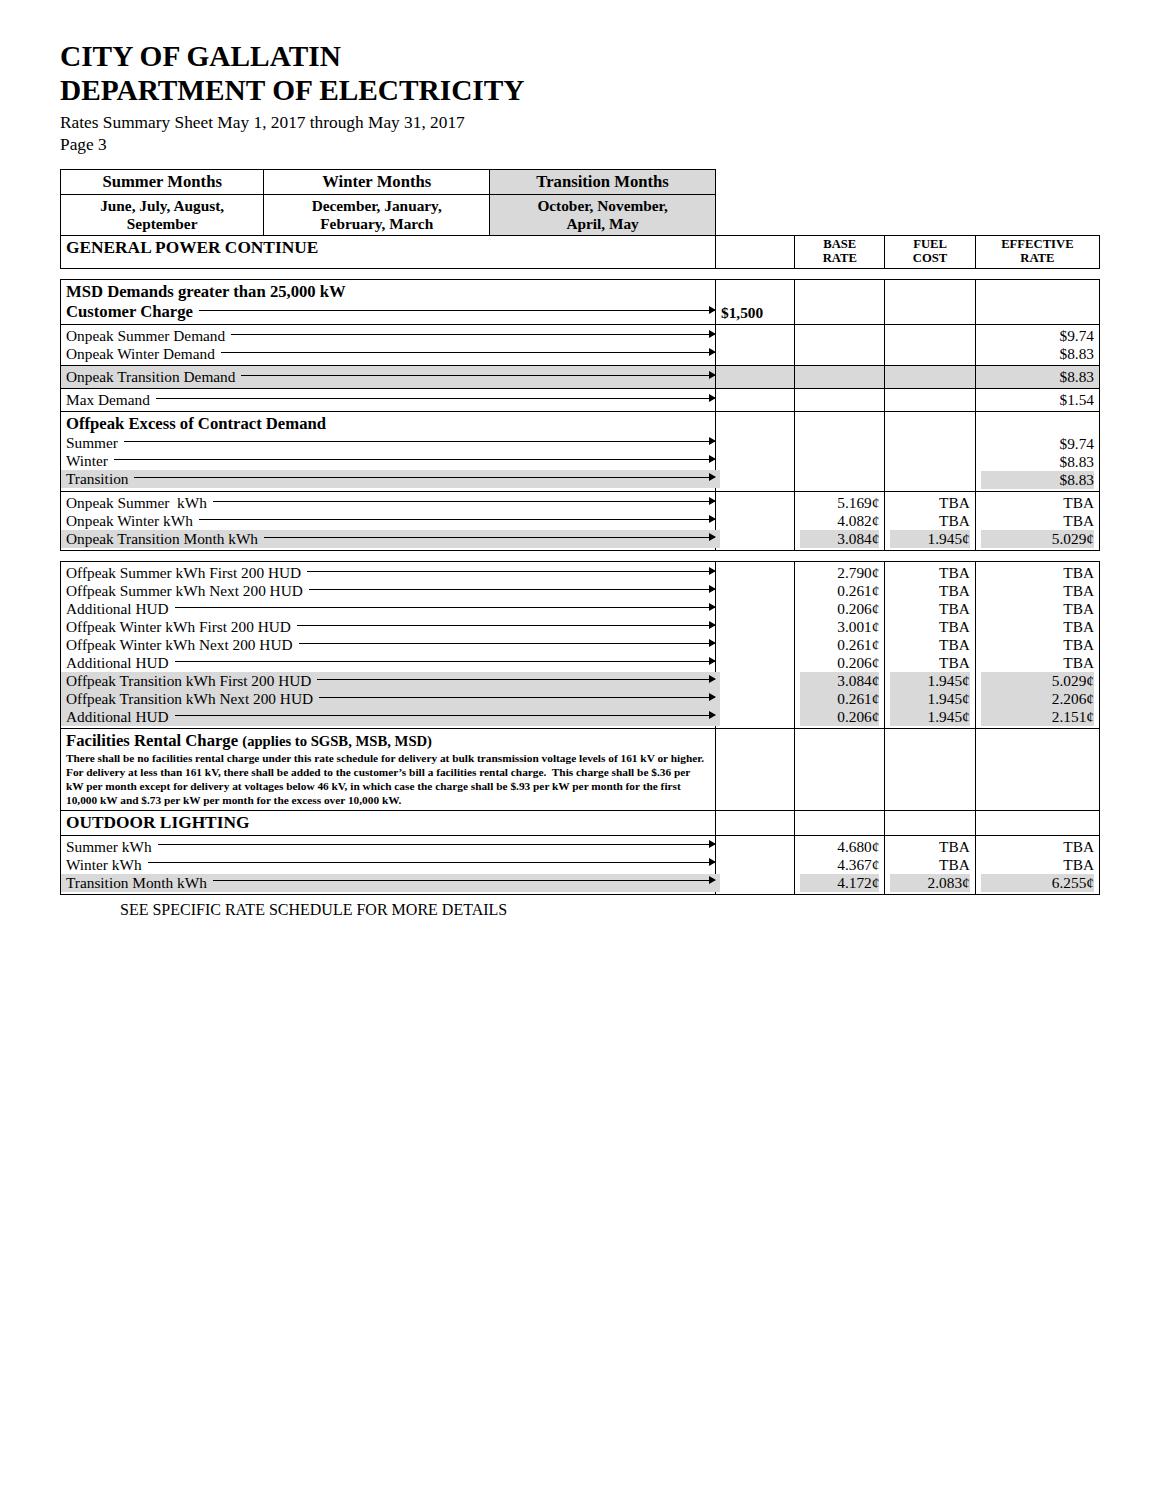CITY OF GALLATIN
DEPARTMENT OF ELECTRICITY
Rates Summary Sheet May 1, 2017 through May 31, 2017
Page 3
| Summer Months | Winter Months | Transition Months | | | | |
| June, July, August, September | December, January, February, March | October, November, April, May | | | | |
| GENERAL POWER CONTINUE | | BASE RATE | FUEL COST | EFFECTIVE RATE |
| MSD Demands greater than 25,000 kW Customer Charge | $1,500 | | | |
| Onpeak Summer Demand Onpeak Winter Demand | | | | $9.74 $8.83 |
| Onpeak Transition Demand | | | | $8.83 |
| Max Demand | | | | $1.54 |
| Offpeak Excess of Contract Demand Summer Winter Transition | | | | $9.74 $8.83 $8.83 |
| Onpeak Summer kWh Onpeak Winter kWh Onpeak Transition Month kWh | | 5.169¢ 4.082¢ 3.084¢ | TBA TBA 1.945¢ | TBA TBA 5.029¢ |
| Offpeak Summer kWh First 200 HUD Offpeak Summer kWh Next 200 HUD Additional HUD Offpeak Winter kWh First 200 HUD Offpeak Winter kWh Next 200 HUD Additional HUD Offpeak Transition kWh First 200 HUD Offpeak Transition kWh Next 200 HUD Additional HUD | | 2.790¢ 0.261¢ 0.206¢ 3.001¢ 0.261¢ 0.206¢ 3.084¢ 0.261¢ 0.206¢ | TBA TBA TBA TBA TBA TBA 1.945¢ 1.945¢ 1.945¢ | TBA TBA TBA TBA TBA TBA 5.029¢ 2.206¢ 2.151¢ |
| Facilities Rental Charge (applies to SGSB, MSB, MSD) There shall be no facilities rental charge under this rate schedule for delivery at bulk transmission voltage levels of 161 kV or higher. For delivery at less than 161 kV, there shall be added to the customer’s bill a facilities rental charge. This charge shall be $.36 per kW per month except for delivery at voltages below 46 kV, in which case the charge shall be $.93 per kW per month for the first 10,000 kW and $.73 per kW per month for the excess over 10,000 kW. | | | | |
| OUTDOOR LIGHTING | | | | |
| Summer kWh Winter kWh Transition Month kWh | | 4.680¢ 4.367¢ 4.172¢ | TBA TBA 2.083¢ | TBA TBA 6.255¢ |
SEE SPECIFIC RATE SCHEDULE FOR MORE DETAILS